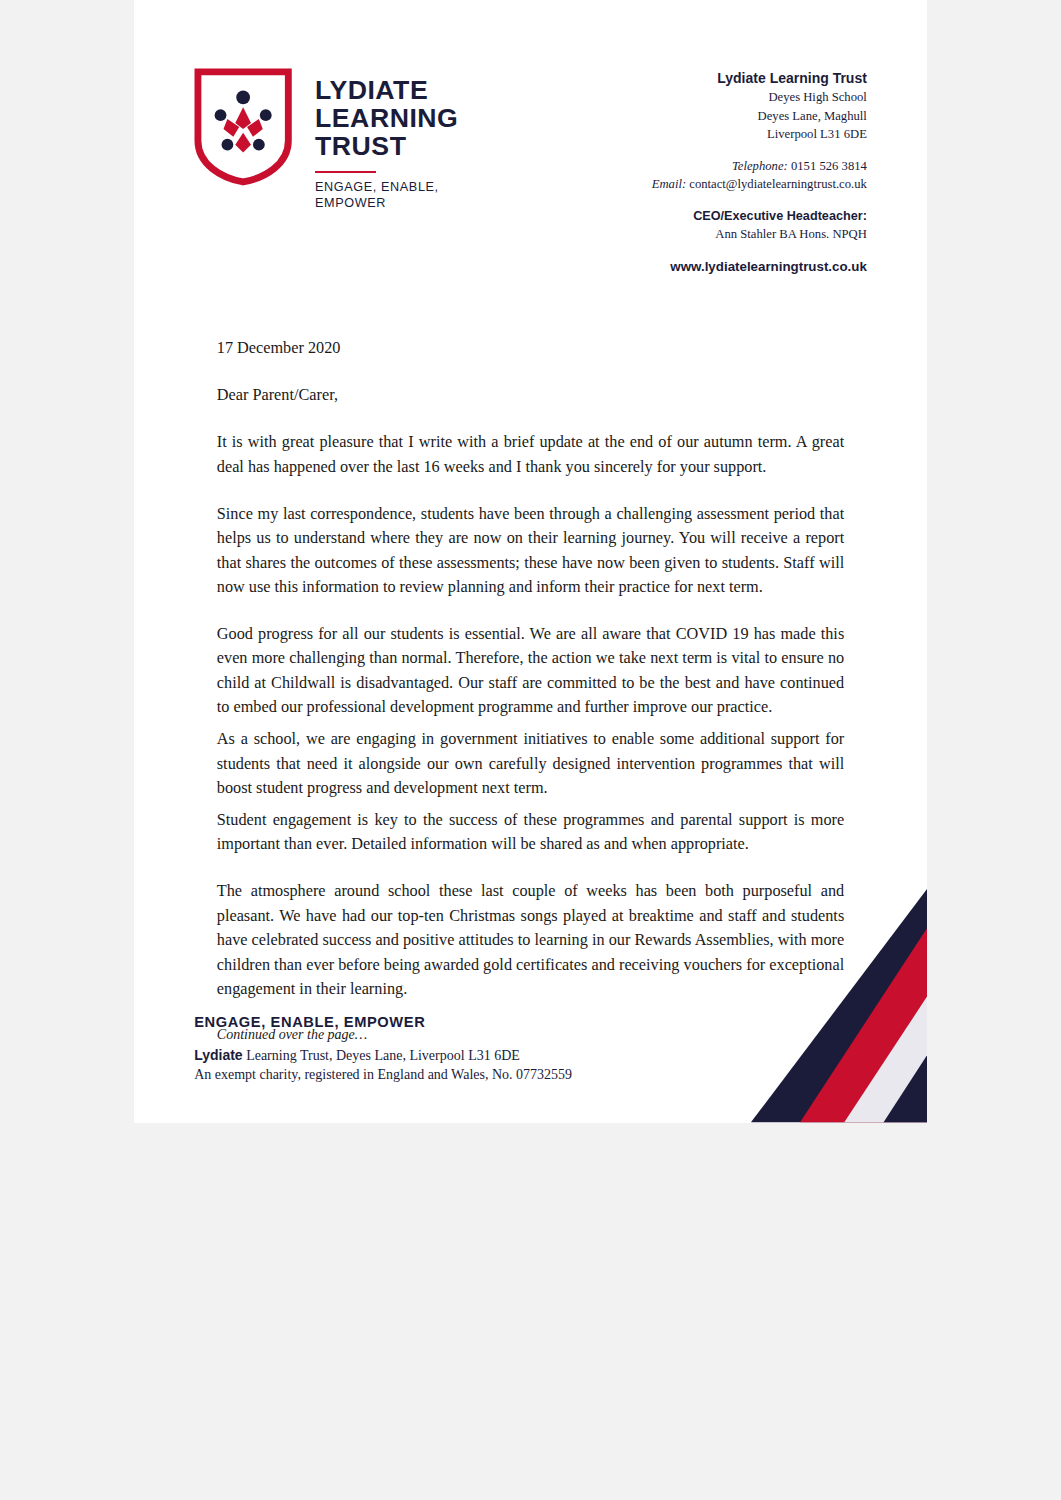LYDIATE
LEARNING
TRUST
Engage, Enable,
Empower
Lydiate Learning Trust
Deyes High School
Deyes Lane, Maghull
Liverpool L31 6DE
Telephone: 0151 526 3814
Email: contact@lydiatelearningtrust.co.uk
CEO/Executive Headteacher:
Ann Stahler BA Hons. NPQH
www.lydiatelearningtrust.co.uk
17 December 2020
Dear Parent/Carer,
It is with great pleasure that I write with a brief update at the end of our autumn term. A great deal has happened over the last 16 weeks and I thank you sincerely for your support.
Since my last correspondence, students have been through a challenging assessment period that helps us to understand where they are now on their learning journey. You will receive a report that shares the outcomes of these assessments; these have now been given to students. Staff will now use this information to review planning and inform their practice for next term.
Good progress for all our students is essential. We are all aware that COVID 19 has made this even more challenging than normal. Therefore, the action we take next term is vital to ensure no child at Childwall is disadvantaged. Our staff are committed to be the best and have continued to embed our professional development programme and further improve our practice.
As a school, we are engaging in government initiatives to enable some additional support for students that need it alongside our own carefully designed intervention programmes that will boost student progress and development next term.
Student engagement is key to the success of these programmes and parental support is more important than ever. Detailed information will be shared as and when appropriate.
The atmosphere around school these last couple of weeks has been both purposeful and pleasant. We have had our top-ten Christmas songs played at breaktime and staff and students have celebrated success and positive attitudes to learning in our Rewards Assemblies, with more children than ever before being awarded gold certificates and receiving vouchers for exceptional engagement in their learning.
Continued over the page…
Engage, Enable, Empower
Lydiate Learning Trust, Deyes Lane, Liverpool L31 6DE
An exempt charity, registered in England and Wales, No. 07732559